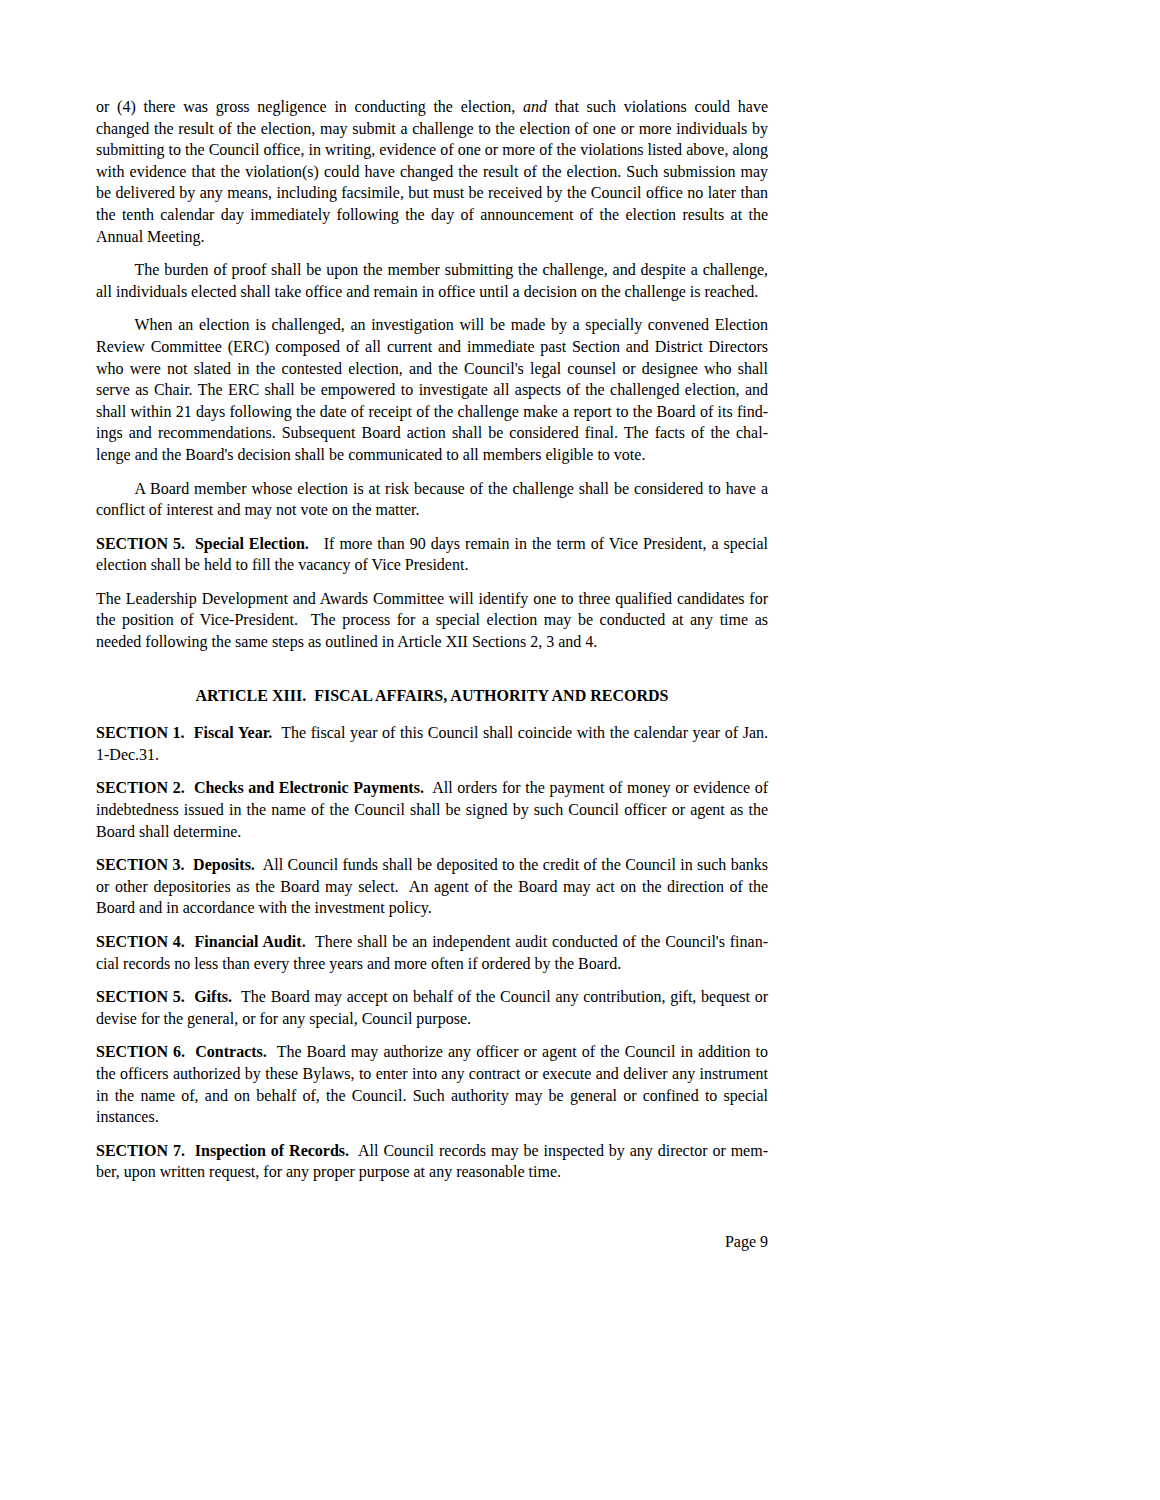or (4) there was gross negligence in conducting the election, and that such violations could have changed the result of the election, may submit a challenge to the election of one or more individuals by submitting to the Council office, in writing, evidence of one or more of the violations listed above, along with evidence that the violation(s) could have changed the result of the election. Such submission may be delivered by any means, including facsimile, but must be received by the Council office no later than the tenth calendar day immediately following the day of announcement of the election results at the Annual Meeting.
The burden of proof shall be upon the member submitting the challenge, and despite a challenge, all individuals elected shall take office and remain in office until a decision on the challenge is reached.
When an election is challenged, an investigation will be made by a specially convened Election Review Committee (ERC) composed of all current and immediate past Section and District Directors who were not slated in the contested election, and the Council's legal counsel or designee who shall serve as Chair. The ERC shall be empowered to investigate all aspects of the challenged election, and shall within 21 days following the date of receipt of the challenge make a report to the Board of its findings and recommendations. Subsequent Board action shall be considered final. The facts of the challenge and the Board's decision shall be communicated to all members eligible to vote.
A Board member whose election is at risk because of the challenge shall be considered to have a conflict of interest and may not vote on the matter.
SECTION 5. Special Election. If more than 90 days remain in the term of Vice President, a special election shall be held to fill the vacancy of Vice President.
The Leadership Development and Awards Committee will identify one to three qualified candidates for the position of Vice-President. The process for a special election may be conducted at any time as needed following the same steps as outlined in Article XII Sections 2, 3 and 4.
Article XIII. Fiscal Affairs, Authority and Records
SECTION 1. Fiscal Year. The fiscal year of this Council shall coincide with the calendar year of Jan. 1-Dec.31.
SECTION 2. Checks and Electronic Payments. All orders for the payment of money or evidence of indebtedness issued in the name of the Council shall be signed by such Council officer or agent as the Board shall determine.
SECTION 3. Deposits. All Council funds shall be deposited to the credit of the Council in such banks or other depositories as the Board may select. An agent of the Board may act on the direction of the Board and in accordance with the investment policy.
SECTION 4. Financial Audit. There shall be an independent audit conducted of the Council's financial records no less than every three years and more often if ordered by the Board.
SECTION 5. Gifts. The Board may accept on behalf of the Council any contribution, gift, bequest or devise for the general, or for any special, Council purpose.
SECTION 6. Contracts. The Board may authorize any officer or agent of the Council in addition to the officers authorized by these Bylaws, to enter into any contract or execute and deliver any instrument in the name of, and on behalf of, the Council. Such authority may be general or confined to special instances.
SECTION 7. Inspection of Records. All Council records may be inspected by any director or member, upon written request, for any proper purpose at any reasonable time.
Page 9